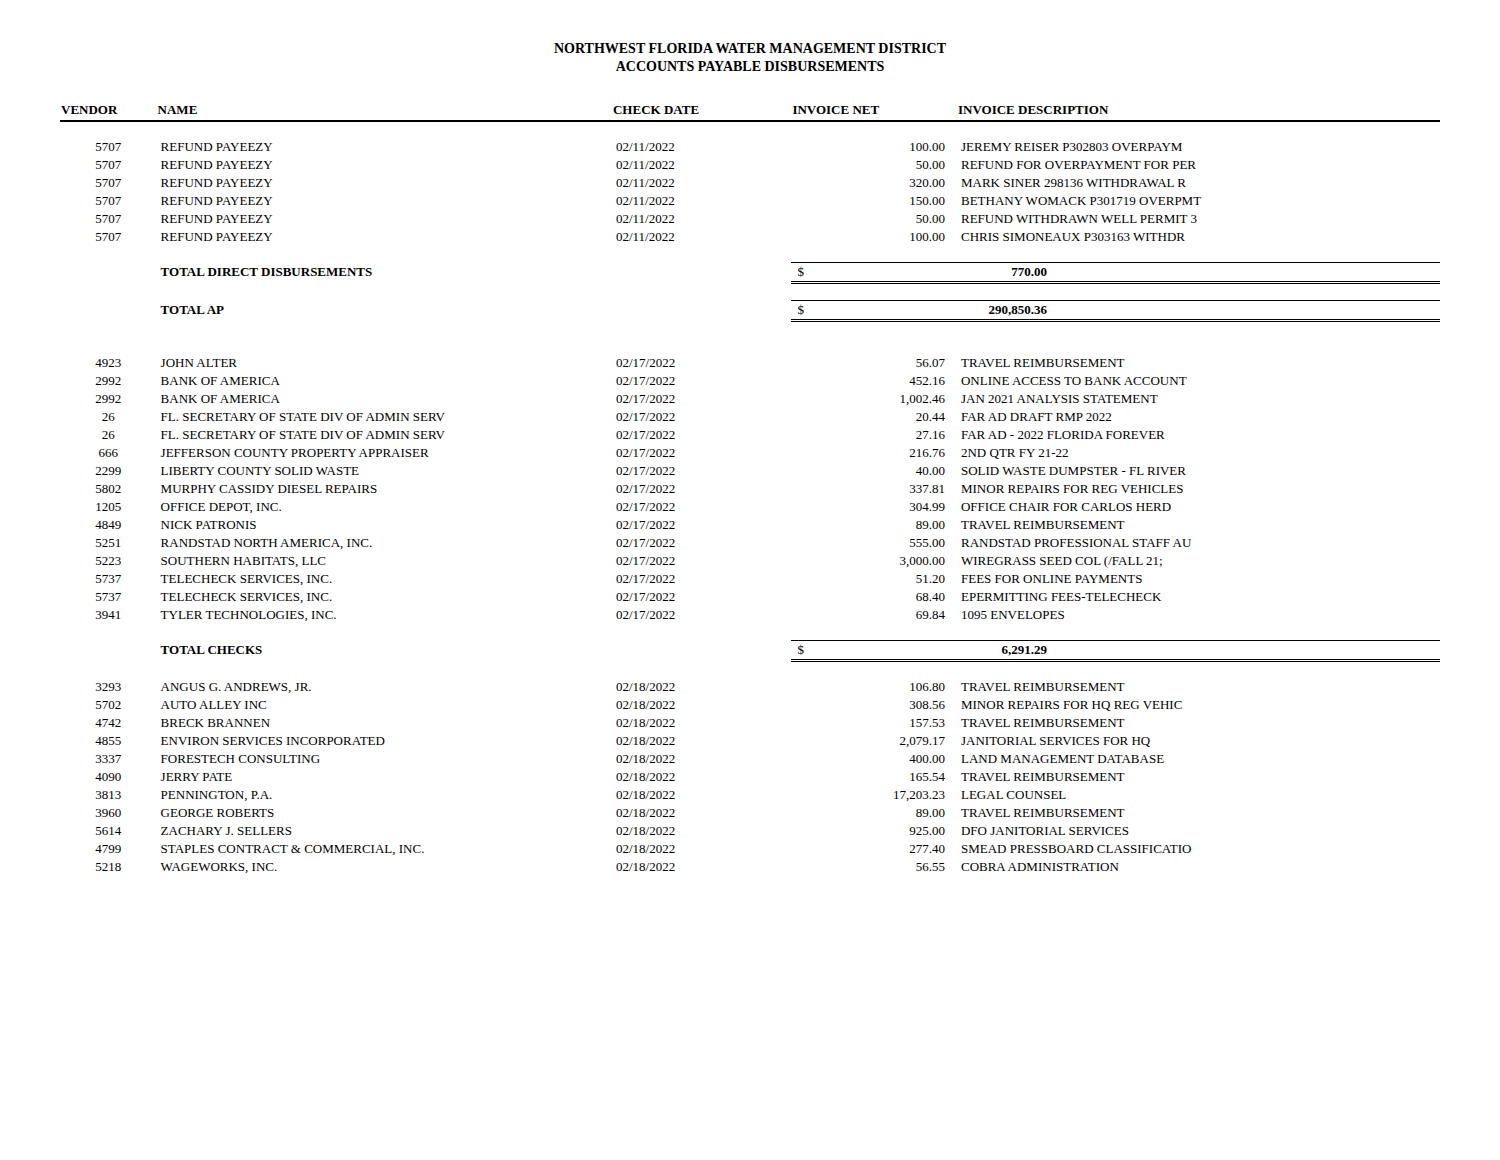NORTHWEST FLORIDA WATER MANAGEMENT DISTRICT
ACCOUNTS PAYABLE DISBURSEMENTS
| VENDOR | NAME | CHECK DATE | INVOICE NET | INVOICE DESCRIPTION |
| --- | --- | --- | --- | --- |
| 5707 | REFUND PAYEEZY | 02/11/2022 | 100.00 | JEREMY REISER P302803 OVERPAYM |
| 5707 | REFUND PAYEEZY | 02/11/2022 | 50.00 | REFUND FOR OVERPAYMENT FOR PER |
| 5707 | REFUND PAYEEZY | 02/11/2022 | 320.00 | MARK SINER 298136 WITHDRAWAL R |
| 5707 | REFUND PAYEEZY | 02/11/2022 | 150.00 | BETHANY WOMACK P301719 OVERPMT |
| 5707 | REFUND PAYEEZY | 02/11/2022 | 50.00 | REFUND WITHDRAWN WELL PERMIT 3 |
| 5707 | REFUND PAYEEZY | 02/11/2022 | 100.00 | CHRIS SIMONEAUX P303163 WITHDR |
| | TOTAL DIRECT DISBURSEMENTS | | $ | 770.00 |
| | TOTAL AP | | $ | 290,850.36 |
| 4923 | JOHN ALTER | 02/17/2022 | 56.07 | TRAVEL REIMBURSEMENT |
| 2992 | BANK OF AMERICA | 02/17/2022 | 452.16 | ONLINE ACCESS TO BANK ACCOUNT |
| 2992 | BANK OF AMERICA | 02/17/2022 | 1,002.46 | JAN 2021 ANALYSIS STATEMENT |
| 26 | FL. SECRETARY OF STATE DIV OF ADMIN SERV | 02/17/2022 | 20.44 | FAR AD DRAFT RMP 2022 |
| 26 | FL. SECRETARY OF STATE DIV OF ADMIN SERV | 02/17/2022 | 27.16 | FAR AD - 2022 FLORIDA FOREVER |
| 666 | JEFFERSON COUNTY PROPERTY APPRAISER | 02/17/2022 | 216.76 | 2ND QTR FY 21-22 |
| 2299 | LIBERTY COUNTY SOLID WASTE | 02/17/2022 | 40.00 | SOLID WASTE DUMPSTER - FL RIVER |
| 5802 | MURPHY CASSIDY DIESEL REPAIRS | 02/17/2022 | 337.81 | MINOR REPAIRS FOR REG VEHICLES |
| 1205 | OFFICE DEPOT, INC. | 02/17/2022 | 304.99 | OFFICE CHAIR FOR CARLOS HERD |
| 4849 | NICK PATRONIS | 02/17/2022 | 89.00 | TRAVEL REIMBURSEMENT |
| 5251 | RANDSTAD NORTH AMERICA, INC. | 02/17/2022 | 555.00 | RANDSTAD PROFESSIONAL STAFF AU |
| 5223 | SOUTHERN HABITATS, LLC | 02/17/2022 | 3,000.00 | WIREGRASS SEED COL (/FALL 21; |
| 5737 | TELECHECK SERVICES, INC. | 02/17/2022 | 51.20 | FEES FOR ONLINE PAYMENTS |
| 5737 | TELECHECK SERVICES, INC. | 02/17/2022 | 68.40 | EPERMITTING FEES-TELECHECK |
| 3941 | TYLER TECHNOLOGIES, INC. | 02/17/2022 | 69.84 | 1095 ENVELOPES |
| | TOTAL CHECKS | | $ | 6,291.29 |
| 3293 | ANGUS G. ANDREWS, JR. | 02/18/2022 | 106.80 | TRAVEL REIMBURSEMENT |
| 5702 | AUTO ALLEY INC | 02/18/2022 | 308.56 | MINOR REPAIRS FOR HQ REG VEHIC |
| 4742 | BRECK BRANNEN | 02/18/2022 | 157.53 | TRAVEL REIMBURSEMENT |
| 4855 | ENVIRON SERVICES INCORPORATED | 02/18/2022 | 2,079.17 | JANITORIAL SERVICES FOR HQ |
| 3337 | FORESTECH CONSULTING | 02/18/2022 | 400.00 | LAND MANAGEMENT DATABASE |
| 4090 | JERRY PATE | 02/18/2022 | 165.54 | TRAVEL REIMBURSEMENT |
| 3813 | PENNINGTON, P.A. | 02/18/2022 | 17,203.23 | LEGAL COUNSEL |
| 3960 | GEORGE ROBERTS | 02/18/2022 | 89.00 | TRAVEL REIMBURSEMENT |
| 5614 | ZACHARY J. SELLERS | 02/18/2022 | 925.00 | DFO JANITORIAL SERVICES |
| 4799 | STAPLES CONTRACT & COMMERCIAL, INC. | 02/18/2022 | 277.40 | SMEAD PRESSBOARD CLASSIFICATIO |
| 5218 | WAGEWORKS, INC. | 02/18/2022 | 56.55 | COBRA ADMINISTRATION |